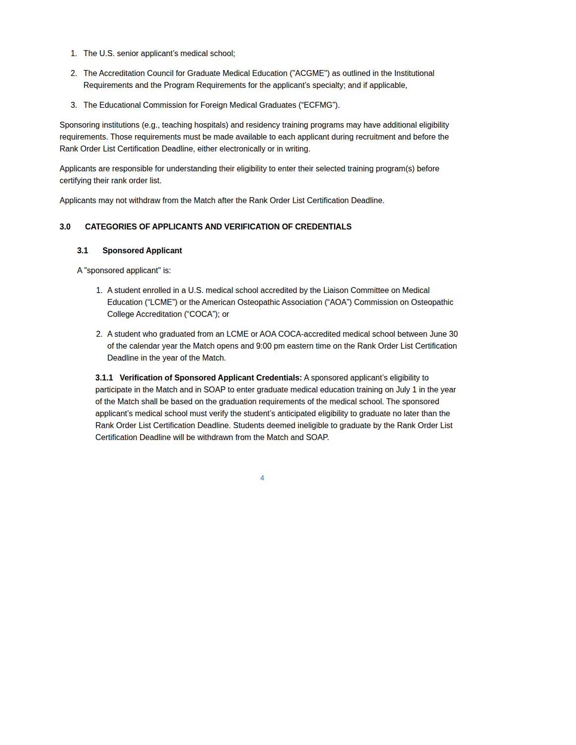The U.S. senior applicant’s medical school;
The Accreditation Council for Graduate Medical Education ("ACGME") as outlined in the Institutional Requirements and the Program Requirements for the applicant’s specialty; and if applicable,
The Educational Commission for Foreign Medical Graduates (“ECFMG”).
Sponsoring institutions (e.g., teaching hospitals) and residency training programs may have additional eligibility requirements. Those requirements must be made available to each applicant during recruitment and before the Rank Order List Certification Deadline, either electronically or in writing.
Applicants are responsible for understanding their eligibility to enter their selected training program(s) before certifying their rank order list.
Applicants may not withdraw from the Match after the Rank Order List Certification Deadline.
3.0 CATEGORIES OF APPLICANTS AND VERIFICATION OF CREDENTIALS
3.1 Sponsored Applicant
A "sponsored applicant" is:
A student enrolled in a U.S. medical school accredited by the Liaison Committee on Medical Education (“LCME”) or the American Osteopathic Association (“AOA”) Commission on Osteopathic College Accreditation (“COCA”); or
A student who graduated from an LCME or AOA COCA-accredited medical school between June 30 of the calendar year the Match opens and 9:00 pm eastern time on the Rank Order List Certification Deadline in the year of the Match.
3.1.1 Verification of Sponsored Applicant Credentials: A sponsored applicant’s eligibility to participate in the Match and in SOAP to enter graduate medical education training on July 1 in the year of the Match shall be based on the graduation requirements of the medical school. The sponsored applicant’s medical school must verify the student’s anticipated eligibility to graduate no later than the Rank Order List Certification Deadline. Students deemed ineligible to graduate by the Rank Order List Certification Deadline will be withdrawn from the Match and SOAP.
4